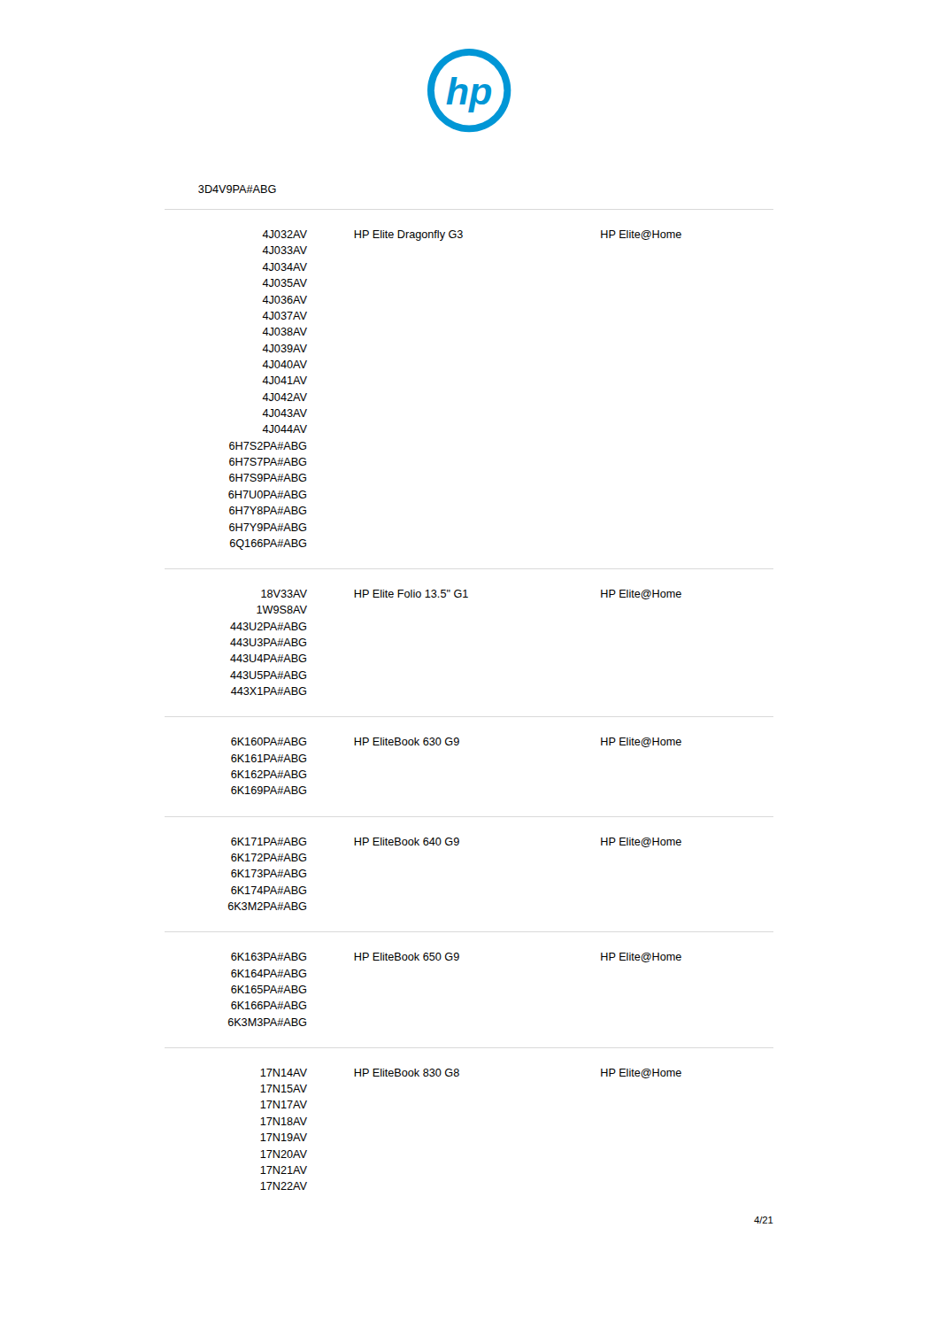hp
3D4V9PA#ABG
| 4J032AV 4J033AV 4J034AV 4J035AV 4J036AV 4J037AV 4J038AV 4J039AV 4J040AV 4J041AV 4J042AV 4J043AV 4J044AV 6H7S2PA#ABG 6H7S7PA#ABG 6H7S9PA#ABG 6H7U0PA#ABG 6H7Y8PA#ABG 6H7Y9PA#ABG 6Q166PA#ABG | HP Elite Dragonfly G3 | HP Elite@Home |
| 18V33AV 1W9S8AV 443U2PA#ABG 443U3PA#ABG 443U4PA#ABG 443U5PA#ABG 443X1PA#ABG | HP Elite Folio 13.5" G1 | HP Elite@Home |
| 6K160PA#ABG 6K161PA#ABG 6K162PA#ABG 6K169PA#ABG | HP EliteBook 630 G9 | HP Elite@Home |
| 6K171PA#ABG 6K172PA#ABG 6K173PA#ABG 6K174PA#ABG 6K3M2PA#ABG | HP EliteBook 640 G9 | HP Elite@Home |
| 6K163PA#ABG 6K164PA#ABG 6K165PA#ABG 6K166PA#ABG 6K3M3PA#ABG | HP EliteBook 650 G9 | HP Elite@Home |
| 17N14AV 17N15AV 17N17AV 17N18AV 17N19AV 17N20AV 17N21AV 17N22AV | HP EliteBook 830 G8 | HP Elite@Home |
4/21